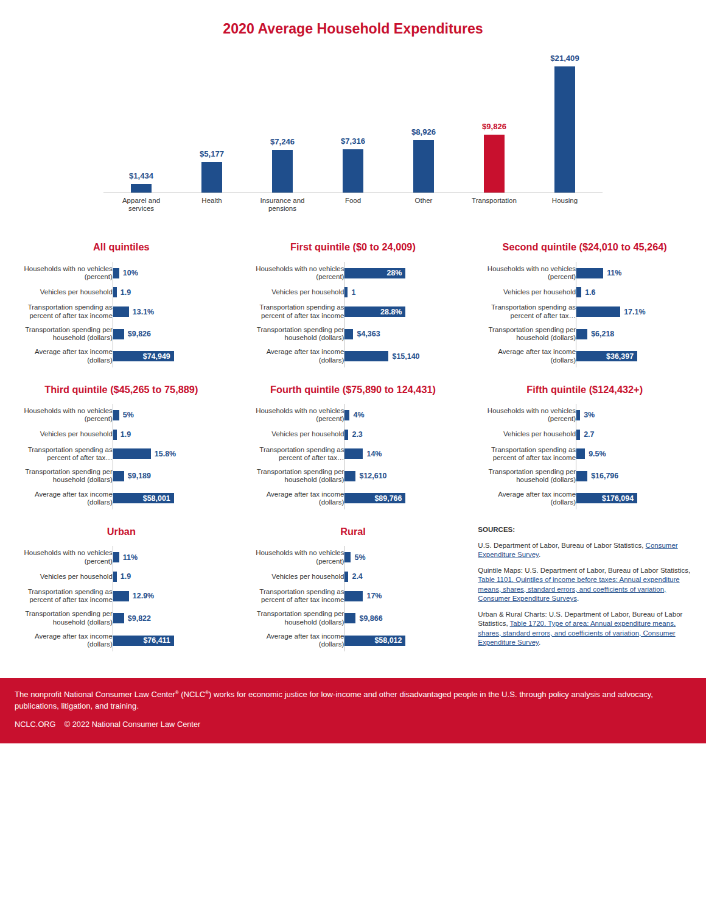2020 Average Household Expenditures
$1,434
$5,177
$7,246
$7,316
$8,926
$9,826
$21,409
Apparel and services
Health
Insurance and pensions
Food
Other
Transportation
Housing
All quintiles
| Households with no vehicles (percent) | 10% |
| Vehicles per household | 1.9 |
| Transportation spending as percent of after tax income | 13.1% |
| Transportation spending per household (dollars) | $9,826 |
| Average after tax income (dollars) | $74,949 |
First quintile ($0 to 24,009)
| Households with no vehicles (percent) | 28% |
| Vehicles per household | 1 |
| Transportation spending as percent of after tax income | 28.8% |
| Transportation spending per household (dollars) | $4,363 |
| Average after tax income (dollars) | $15,140 |
Second quintile ($24,010 to 45,264)
| Households with no vehicles (percent) | 11% |
| Vehicles per household | 1.6 |
| Transportation spending as percent of after tax… | 17.1% |
| Transportation spending per household (dollars) | $6,218 |
| Average after tax income (dollars) | $36,397 |
Third quintile ($45,265 to 75,889)
| Households with no vehicles (percent) | 5% |
| Vehicles per household | 1.9 |
| Transportation spending as percent of after tax… | 15.8% |
| Transportation spending per household (dollars) | $9,189 |
| Average after tax income (dollars) | $58,001 |
Fourth quintile ($75,890 to 124,431)
| Households with no vehicles (percent) | 4% |
| Vehicles per household | 2.3 |
| Transportation spending as percent of after tax… | 14% |
| Transportation spending per household (dollars) | $12,610 |
| Average after tax income (dollars) | $89,766 |
Fifth quintile ($124,432+)
| Households with no vehicles (percent) | 3% |
| Vehicles per household | 2.7 |
| Transportation spending as percent of after tax income | 9.5% |
| Transportation spending per household (dollars) | $16,796 |
| Average after tax income (dollars) | $176,094 |
Urban
| Households with no vehicles (percent) | 11% |
| Vehicles per household | 1.9 |
| Transportation spending as percent of after tax income | 12.9% |
| Transportation spending per household (dollars) | $9,822 |
| Average after tax income (dollars) | $76,411 |
Rural
| Households with no vehicles (percent) | 5% |
| Vehicles per household | 2.4 |
| Transportation spending as percent of after tax income | 17% |
| Transportation spending per household (dollars) | $9,866 |
| Average after tax income (dollars) | $58,012 |
SOURCES:
U.S. Department of Labor, Bureau of Labor Statistics, Consumer Expenditure Survey.
Quintile Maps: U.S. Department of Labor, Bureau of Labor Statistics, Table 1101. Quintiles of income before taxes: Annual expenditure means, shares, standard errors, and coefficients of variation, Consumer Expenditure Surveys.
Urban & Rural Charts: U.S. Department of Labor, Bureau of Labor Statistics, Table 1720. Type of area: Annual expenditure means, shares, standard errors, and coefficients of variation, Consumer Expenditure Survey.
The nonprofit National Consumer Law Center® (NCLC®) works for economic justice for low-income and other disadvantaged people in the U.S. through policy analysis and advocacy, publications, litigation, and training.
NCLC.ORG © 2022 National Consumer Law Center